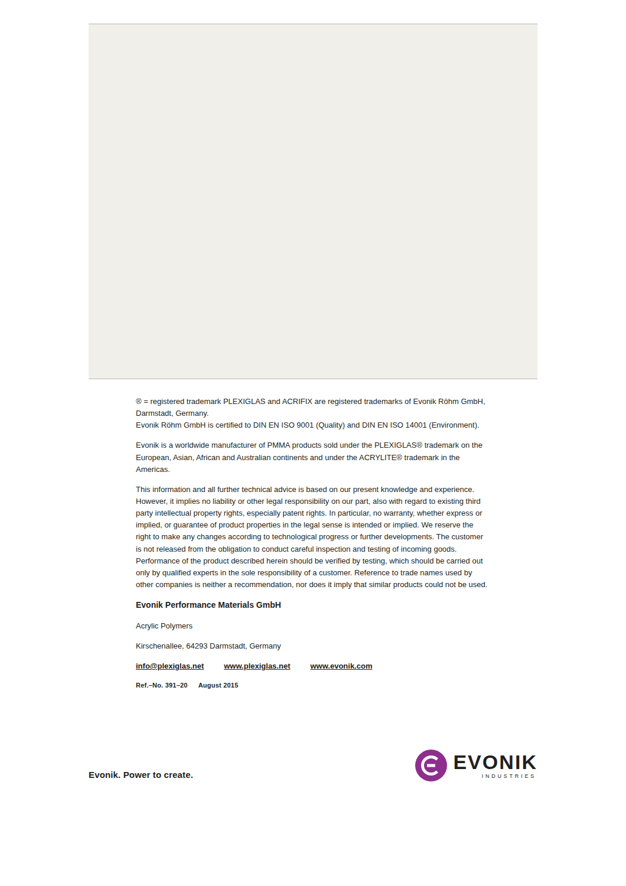® = registered trademark PLEXIGLAS and ACRIFIX are registered trademarks of Evonik Röhm GmbH, Darmstadt, Germany.
Evonik Röhm GmbH is certified to DIN EN ISO 9001 (Quality) and DIN EN ISO 14001 (Environment).
Evonik is a worldwide manufacturer of PMMA products sold under the PLEXIGLAS® trademark on the European, Asian, African and Australian continents and under the ACRYLITE® trademark in the Americas.
This information and all further technical advice is based on our present knowledge and experience. However, it implies no liability or other legal responsibility on our part, also with regard to existing third party intellectual property rights, especially patent rights. In particular, no warranty, whether express or implied, or guarantee of product properties in the legal sense is intended or implied. We reserve the right to make any changes according to technological progress or further developments. The customer is not released from the obligation to conduct careful inspection and testing of incoming goods. Performance of the product described herein should be verified by testing, which should be carried out only by qualified experts in the sole responsibility of a customer. Reference to trade names used by other companies is neither a recommendation, nor does it imply that similar products could not be used.
Evonik Performance Materials GmbH
Acrylic Polymers
Kirschenallee, 64293 Darmstadt, Germany
info@plexiglas.net www.plexiglas.net www.evonik.com
Ref.–No. 391–20 August 2015
Evonik. Power to create.
EVONIK
INDUSTRIES